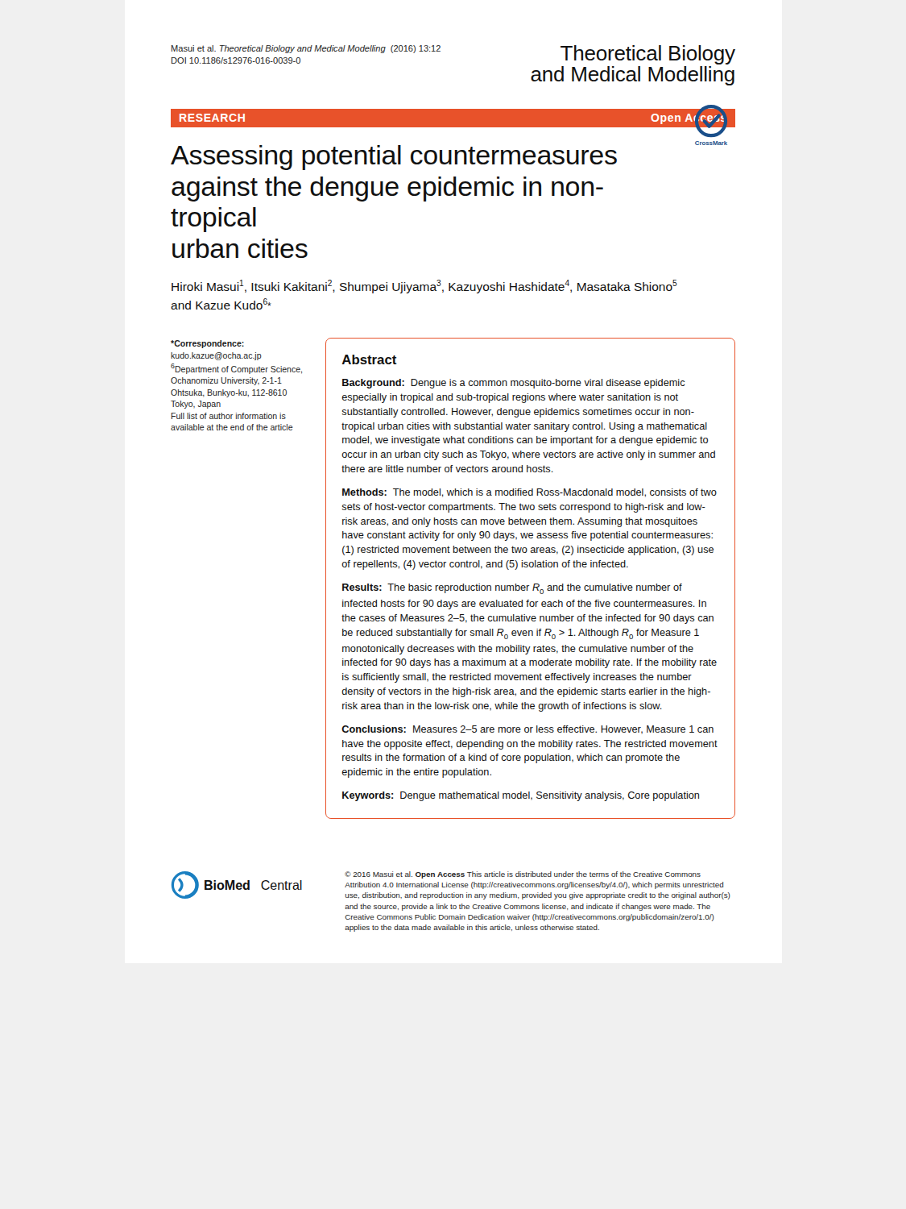Masui et al. Theoretical Biology and Medical Modelling (2016) 13:12
DOI 10.1186/s12976-016-0039-0
Theoretical Biology
and Medical Modelling
Research
Open Access
CrossMark
Assessing potential countermeasures
against the dengue epidemic in non-tropical
urban cities
Hiroki Masui1, Itsuki Kakitani2, Shumpei Ujiyama3, Kazuyoshi Hashidate4, Masataka Shiono5
and Kazue Kudo6*
*Correspondence:
kudo.kazue@ocha.ac.jp
6Department of Computer Science,
Ochanomizu University, 2-1-1
Ohtsuka, Bunkyo-ku, 112-8610
Tokyo, Japan
Full list of author information is
available at the end of the article
Abstract
Background: Dengue is a common mosquito-borne viral disease epidemic especially in tropical and sub-tropical regions where water sanitation is not substantially controlled. However, dengue epidemics sometimes occur in non-tropical urban cities with substantial water sanitary control. Using a mathematical model, we investigate what conditions can be important for a dengue epidemic to occur in an urban city such as Tokyo, where vectors are active only in summer and there are little number of vectors around hosts.
Methods: The model, which is a modified Ross-Macdonald model, consists of two sets of host-vector compartments. The two sets correspond to high-risk and low-risk areas, and only hosts can move between them. Assuming that mosquitoes have constant activity for only 90 days, we assess five potential countermeasures: (1) restricted movement between the two areas, (2) insecticide application, (3) use of repellents, (4) vector control, and (5) isolation of the infected.
Results: The basic reproduction number R0 and the cumulative number of infected hosts for 90 days are evaluated for each of the five countermeasures. In the cases of Measures 2–5, the cumulative number of the infected for 90 days can be reduced substantially for small R0 even if R0 > 1. Although R0 for Measure 1 monotonically decreases with the mobility rates, the cumulative number of the infected for 90 days has a maximum at a moderate mobility rate. If the mobility rate is sufficiently small, the restricted movement effectively increases the number density of vectors in the high-risk area, and the epidemic starts earlier in the high-risk area than in the low-risk one, while the growth of infections is slow.
Conclusions: Measures 2–5 are more or less effective. However, Measure 1 can have the opposite effect, depending on the mobility rates. The restricted movement results in the formation of a kind of core population, which can promote the epidemic in the entire population.
Keywords: Dengue mathematical model, Sensitivity analysis, Core population
BioMed Central
© 2016 Masui et al. Open Access This article is distributed under the terms of the Creative Commons Attribution 4.0 International License (http://creativecommons.org/licenses/by/4.0/), which permits unrestricted use, distribution, and reproduction in any medium, provided you give appropriate credit to the original author(s) and the source, provide a link to the Creative Commons license, and indicate if changes were made. The Creative Commons Public Domain Dedication waiver (http://creativecommons.org/publicdomain/zero/1.0/) applies to the data made available in this article, unless otherwise stated.